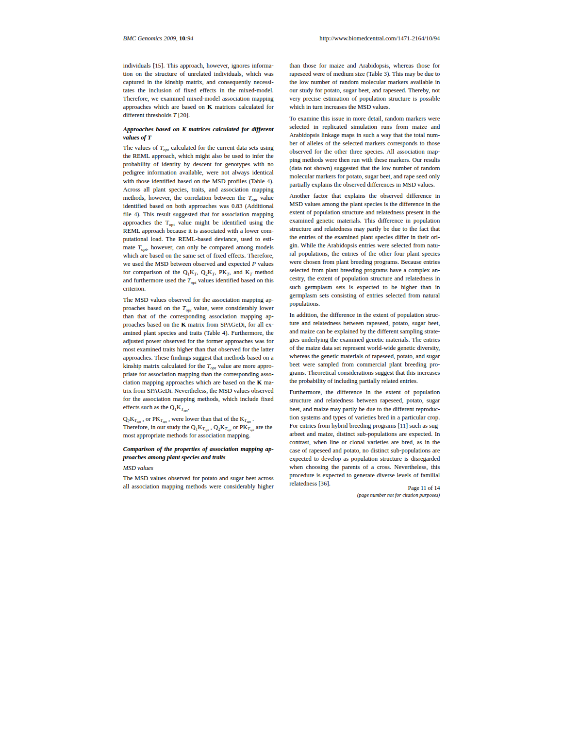BMC Genomics 2009, 10:94
http://www.biomedcentral.com/1471-2164/10/94
individuals [15]. This approach, however, ignores information on the structure of unrelated individuals, which was captured in the kinship matrix, and consequently necessitates the inclusion of fixed effects in the mixed-model. Therefore, we examined mixed-model association mapping approaches which are based on K matrices calculated for different thresholds T [20].
Approaches based on K matrices calculated for different values of T
The values of Topt calculated for the current data sets using the REML approach, which might also be used to infer the probability of identity by descent for genotypes with no pedigree information available, were not always identical with those identified based on the MSD profiles (Table 4). Across all plant species, traits, and association mapping methods, however, the correlation between the Topt value identified based on both approaches was 0.83 (Additional file 4). This result suggested that for association mapping approaches the Topt value might be identified using the REML approach because it is associated with a lower computational load. The REML-based deviance, used to estimate Topt, however, can only be compared among models which are based on the same set of fixed effects. Therefore, we used the MSD between observed and expected P values for comparison of the Q1KT, Q2KT, PKT, and KT method and furthermore used the Topt values identified based on this criterion.
The MSD values observed for the association mapping approaches based on the Topt value, were considerably lower than that of the corresponding association mapping approaches based on the K matrix from SPAGeDi, for all examined plant species and traits (Table 4). Furthermore, the adjusted power observed for the former approaches was for most examined traits higher than that observed for the latter approaches. These findings suggest that methods based on a kinship matrix calculated for the Topt value are more appropriate for association mapping than the corresponding association mapping approaches which are based on the K matrix from SPAGeDi. Nevertheless, the MSD values observed for the association mapping methods, which include fixed effects such as the Q1KTopt,
Q2KTopt , or PKTopt , were lower than that of the KTopt . Therefore, in our study the Q1KTopt , Q2KTopt or PKTopt are the most appropriate methods for association mapping.
Comparison of the properties of association mapping approaches among plant species and traits
MSD values
The MSD values observed for potato and sugar beet across all association mapping methods were considerably higher than those for maize and Arabidopsis, whereas those for rapeseed were of medium size (Table 3). This may be due to the low number of random molecular markers available in our study for potato, sugar beet, and rapeseed. Thereby, not very precise estimation of population structure is possible which in turn increases the MSD values.
To examine this issue in more detail, random markers were selected in replicated simulation runs from maize and Arabidopsis linkage maps in such a way that the total number of alleles of the selected markers corresponds to those observed for the other three species. All association mapping methods were then run with these markers. Our results (data not shown) suggested that the low number of random molecular markers for potato, sugar beet, and rape seed only partially explains the observed differences in MSD values.
Another factor that explains the observed difference in MSD values among the plant species is the difference in the extent of population structure and relatedness present in the examined genetic materials. This difference in population structure and relatedness may partly be due to the fact that the entries of the examined plant species differ in their origin. While the Arabidopsis entries were selected from natural populations, the entries of the other four plant species were chosen from plant breeding programs. Because entries selected from plant breeding programs have a complex ancestry, the extent of population structure and relatedness in such germplasm sets is expected to be higher than in germplasm sets consisting of entries selected from natural populations.
In addition, the difference in the extent of population structure and relatedness between rapeseed, potato, sugar beet, and maize can be explained by the different sampling strategies underlying the examined genetic materials. The entries of the maize data set represent world-wide genetic diversity, whereas the genetic materials of rapeseed, potato, and sugar beet were sampled from commercial plant breeding programs. Theoretical considerations suggest that this increases the probability of including partially related entries.
Furthermore, the difference in the extent of population structure and relatedness between rapeseed, potato, sugar beet, and maize may partly be due to the different reproduction systems and types of varieties bred in a particular crop. For entries from hybrid breeding programs [11] such as sugarbeet and maize, distinct sub-populations are expected. In contrast, when line or clonal varieties are bred, as in the case of rapeseed and potato, no distinct sub-populations are expected to develop as population structure is disregarded when choosing the parents of a cross. Nevertheless, this procedure is expected to generate diverse levels of familial relatedness [36].
Page 11 of 14
(page number not for citation purposes)